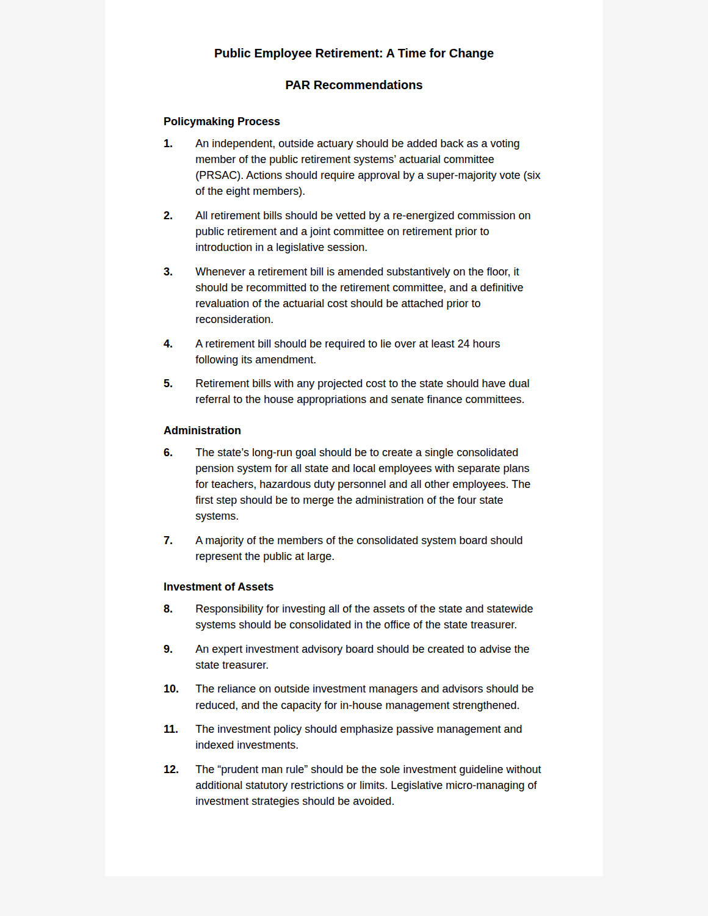Public Employee Retirement: A Time for Change PAR Recommendations
Policymaking Process
1. An independent, outside actuary should be added back as a voting member of the public retirement systems’ actuarial committee (PRSAC). Actions should require approval by a super-majority vote (six of the eight members).
2. All retirement bills should be vetted by a re-energized commission on public retirement and a joint committee on retirement prior to introduction in a legislative session.
3. Whenever a retirement bill is amended substantively on the floor, it should be recommitted to the retirement committee, and a definitive revaluation of the actuarial cost should be attached prior to reconsideration.
4. A retirement bill should be required to lie over at least 24 hours following its amendment.
5. Retirement bills with any projected cost to the state should have dual referral to the house appropriations and senate finance committees.
Administration
6. The state’s long-run goal should be to create a single consolidated pension system for all state and local employees with separate plans for teachers, hazardous duty personnel and all other employees. The first step should be to merge the administration of the four state systems.
7. A majority of the members of the consolidated system board should represent the public at large.
Investment of Assets
8. Responsibility for investing all of the assets of the state and statewide systems should be consolidated in the office of the state treasurer.
9. An expert investment advisory board should be created to advise the state treasurer.
10. The reliance on outside investment managers and advisors should be reduced, and the capacity for in-house management strengthened.
11. The investment policy should emphasize passive management and indexed investments.
12. The “prudent man rule” should be the sole investment guideline without additional statutory restrictions or limits. Legislative micro-managing of investment strategies should be avoided.